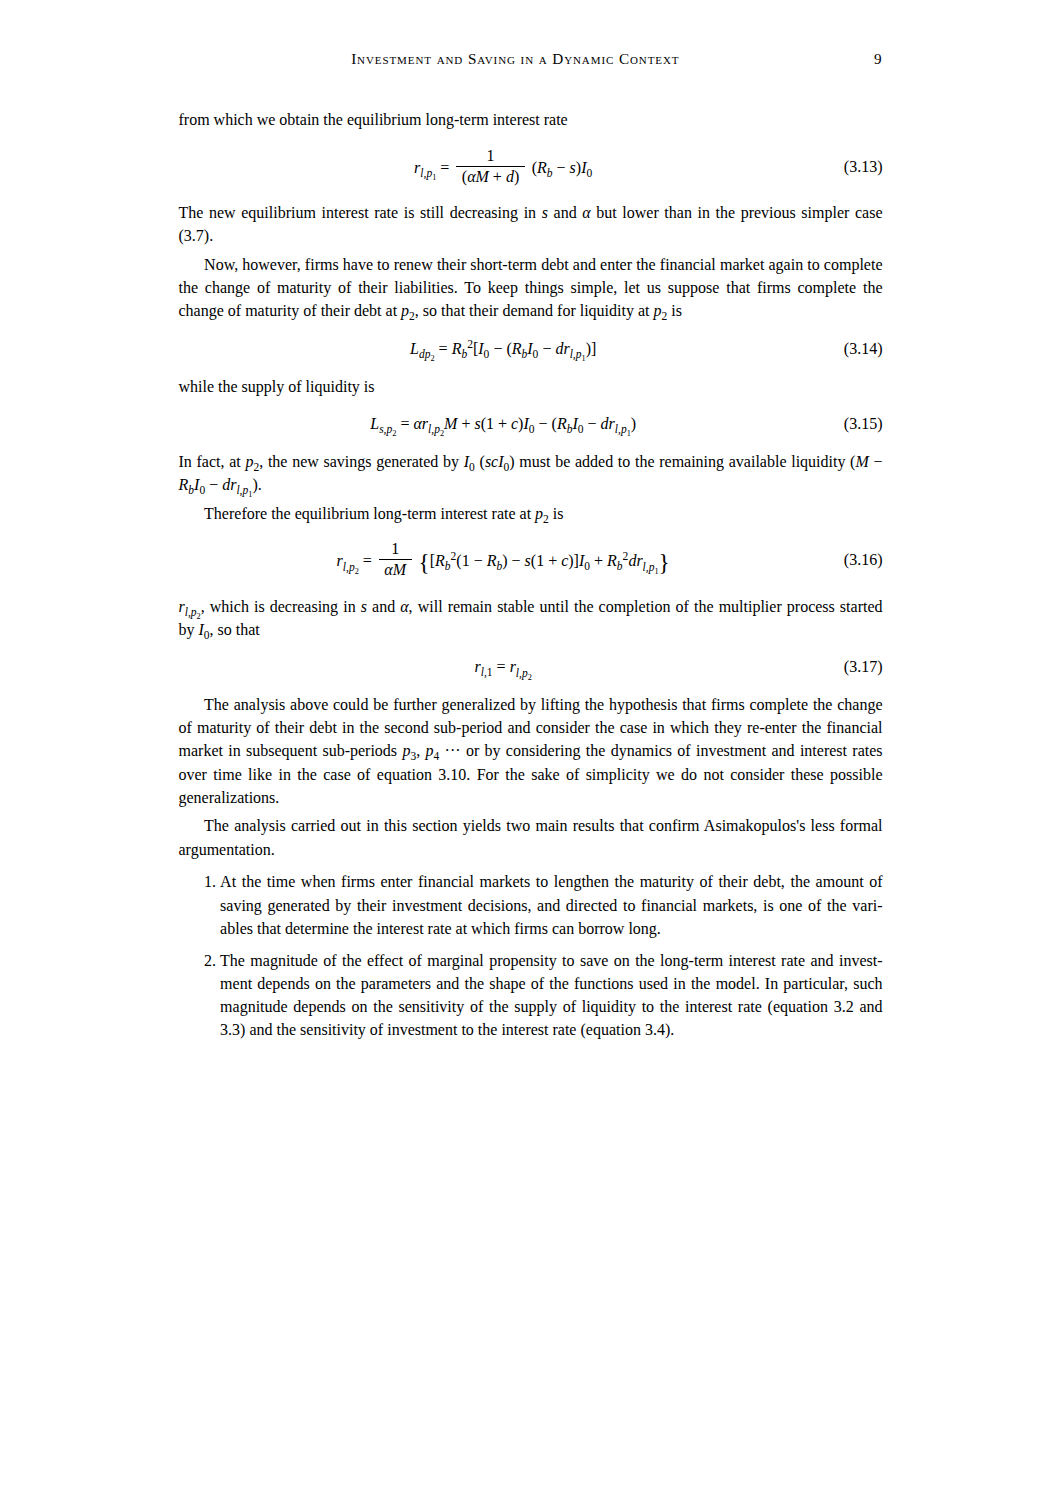Investment and Saving in a Dynamic Context 9
from which we obtain the equilibrium long-term interest rate
rl,p1 = 1(αM + d) (Rb − s)I0
(3.13)
The new equilibrium interest rate is still decreasing in s and α but lower than in the previous simpler case (3.7).
Now, however, firms have to renew their short-term debt and enter the financial market again to complete the change of maturity of their liabilities. To keep things simple, let us suppose that firms complete the change of maturity of their debt at p2, so that their demand for liquidity at p2 is
Ldp2 = Rb2[I0 − (RbI0 − drl,p1)]
(3.14)
while the supply of liquidity is
Ls,p2 = αrl,p2M + s(1 + c)I0 − (RbI0 − drl,p1)
(3.15)
In fact, at p2, the new savings generated by I0 (scI0) must be added to the remaining available liquidity (M − RbI0 − drl,p1).
Therefore the equilibrium long-term interest rate at p2 is
rl,p2 = 1 αM {[Rb2(1 − Rb) − s(1 + c)]I0 + Rb2drl,p1}
(3.16)
rl,p2, which is decreasing in s and α, will remain stable until the completion of the multiplier process started by I0, so that
rl, 1 = rl,p2
(3.17)
The analysis above could be further generalized by lifting the hypothesis that firms complete the change of maturity of their debt in the second sub-period and consider the case in which they re-enter the financial market in subsequent sub-periods p3, p4 ··· or by considering the dynamics of investment and interest rates over time like in the case of equation 3.10. For the sake of simplicity we do not consider these possible generalizations.
The analysis carried out in this section yields two main results that confirm Asimakopulos's less formal argumentation.
At the time when firms enter financial markets to lengthen the maturity of their debt, the amount of saving generated by their investment decisions, and directed to financial markets, is one of the variables that determine the interest rate at which firms can borrow long.
The magnitude of the effect of marginal propensity to save on the long-term interest rate and investment depends on the parameters and the shape of the functions used in the model. In particular, such magnitude depends on the sensitivity of the supply of liquidity to the interest rate (equation 3.2 and 3.3) and the sensitivity of investment to the interest rate (equation 3.4).